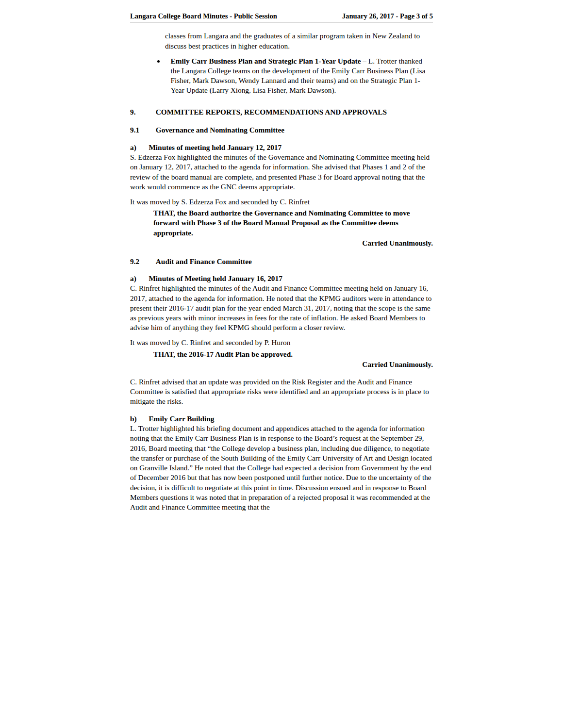Langara College Board Minutes - Public Session
January 26, 2017 - Page 3 of 5
classes from Langara and the graduates of a similar program taken in New Zealand to discuss best practices in higher education.
Emily Carr Business Plan and Strategic Plan 1-Year Update – L. Trotter thanked the Langara College teams on the development of the Emily Carr Business Plan (Lisa Fisher, Mark Dawson, Wendy Lannard and their teams) and on the Strategic Plan 1-Year Update (Larry Xiong, Lisa Fisher, Mark Dawson).
9. COMMITTEE REPORTS, RECOMMENDATIONS AND APPROVALS
9.1 Governance and Nominating Committee
a) Minutes of meeting held January 12, 2017
S. Edzerza Fox highlighted the minutes of the Governance and Nominating Committee meeting held on January 12, 2017, attached to the agenda for information. She advised that Phases 1 and 2 of the review of the board manual are complete, and presented Phase 3 for Board approval noting that the work would commence as the GNC deems appropriate.
It was moved by S. Edzerza Fox and seconded by C. Rinfret
THAT, the Board authorize the Governance and Nominating Committee to move forward with Phase 3 of the Board Manual Proposal as the Committee deems appropriate.
Carried Unanimously.
9.2 Audit and Finance Committee
a) Minutes of Meeting held January 16, 2017
C. Rinfret highlighted the minutes of the Audit and Finance Committee meeting held on January 16, 2017, attached to the agenda for information. He noted that the KPMG auditors were in attendance to present their 2016-17 audit plan for the year ended March 31, 2017, noting that the scope is the same as previous years with minor increases in fees for the rate of inflation. He asked Board Members to advise him of anything they feel KPMG should perform a closer review.
It was moved by C. Rinfret and seconded by P. Huron
THAT, the 2016-17 Audit Plan be approved.
Carried Unanimously.
C. Rinfret advised that an update was provided on the Risk Register and the Audit and Finance Committee is satisfied that appropriate risks were identified and an appropriate process is in place to mitigate the risks.
b) Emily Carr Building
L. Trotter highlighted his briefing document and appendices attached to the agenda for information noting that the Emily Carr Business Plan is in response to the Board’s request at the September 29, 2016, Board meeting that “the College develop a business plan, including due diligence, to negotiate the transfer or purchase of the South Building of the Emily Carr University of Art and Design located on Granville Island.” He noted that the College had expected a decision from Government by the end of December 2016 but that has now been postponed until further notice. Due to the uncertainty of the decision, it is difficult to negotiate at this point in time. Discussion ensued and in response to Board Members questions it was noted that in preparation of a rejected proposal it was recommended at the Audit and Finance Committee meeting that the